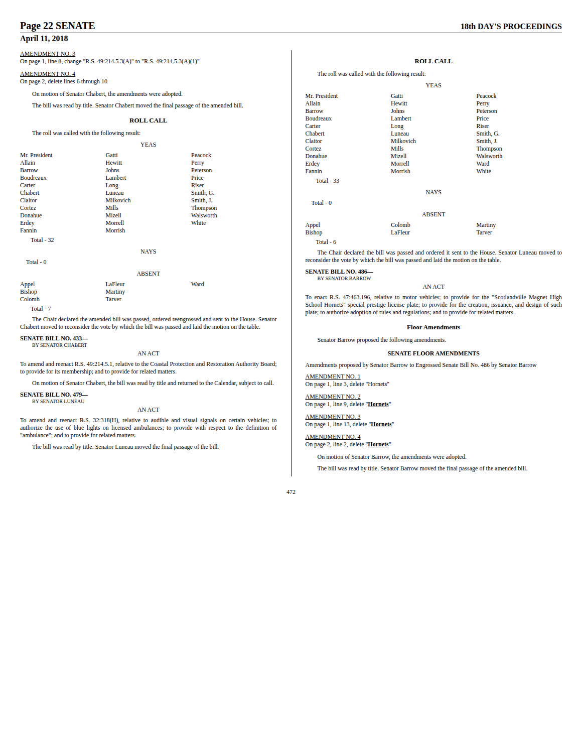Page 22 SENATE
18th DAY'S PROCEEDINGS
April 11, 2018
AMENDMENT NO. 3
On page 1, line 8, change "R.S. 49:214.5.3(A)" to "R.S. 49:214.5.3(A)(1)"
AMENDMENT NO. 4
On page 2, delete lines 6 through 10
On motion of Senator Chabert, the amendments were adopted.
The bill was read by title. Senator Chabert moved the final passage of the amended bill.
ROLL CALL
The roll was called with the following result:
YEAS
| Mr. President | Gatti | Peacock |
| Allain | Hewitt | Perry |
| Barrow | Johns | Peterson |
| Boudreaux | Lambert | Price |
| Carter | Long | Riser |
| Chabert | Luneau | Smith, G. |
| Claitor | Milkovich | Smith, J. |
| Cortez | Mills | Thompson |
| Donahue | Mizell | Walsworth |
| Erdey | Morrell | White |
| Fannin | Morrish | |
Total - 32
NAYS
Total - 0
ABSENT
| Appel | LaFleur | Ward |
| Bishop | Martiny | |
| Colomb | Tarver | |
Total - 7
The Chair declared the amended bill was passed, ordered reengrossed and sent to the House. Senator Chabert moved to reconsider the vote by which the bill was passed and laid the motion on the table.
SENATE BILL NO. 433—
BY SENATOR CHABERT
AN ACT
To amend and reenact R.S. 49:214.5.1, relative to the Coastal Protection and Restoration Authority Board; to provide for its membership; and to provide for related matters.
On motion of Senator Chabert, the bill was read by title and returned to the Calendar, subject to call.
SENATE BILL NO. 479—
BY SENATOR LUNEAU
AN ACT
To amend and reenact R.S. 32:318(H), relative to audible and visual signals on certain vehicles; to authorize the use of blue lights on licensed ambulances; to provide with respect to the definition of "ambulance"; and to provide for related matters.
The bill was read by title. Senator Luneau moved the final passage of the bill.
ROLL CALL
The roll was called with the following result:
YEAS
| Mr. President | Gatti | Peacock |
| Allain | Hewitt | Perry |
| Barrow | Johns | Peterson |
| Boudreaux | Lambert | Price |
| Carter | Long | Riser |
| Chabert | Luneau | Smith, G. |
| Claitor | Milkovich | Smith, J. |
| Cortez | Mills | Thompson |
| Donahue | Mizell | Walsworth |
| Erdey | Morrell | Ward |
| Fannin | Morrish | White |
Total - 33
NAYS
Total - 0
ABSENT
| Appel | Colomb | Martiny |
| Bishop | LaFleur | Tarver |
Total - 6
The Chair declared the bill was passed and ordered it sent to the House. Senator Luneau moved to reconsider the vote by which the bill was passed and laid the motion on the table.
SENATE BILL NO. 486—
BY SENATOR BARROW
AN ACT
To enact R.S. 47:463.196, relative to motor vehicles; to provide for the "Scotlandville Magnet High School Hornets" special prestige license plate; to provide for the creation, issuance, and design of such plate; to authorize adoption of rules and regulations; and to provide for related matters.
Floor Amendments
Senator Barrow proposed the following amendments.
SENATE FLOOR AMENDMENTS
Amendments proposed by Senator Barrow to Engrossed Senate Bill No. 486 by Senator Barrow
AMENDMENT NO. 1
On page 1, line 3, delete "Hornets"
AMENDMENT NO. 2
On page 1, line 9, delete "Hornets"
AMENDMENT NO. 3
On page 1, line 13, delete "Hornets"
AMENDMENT NO. 4
On page 2, line 2, delete "Hornets"
On motion of Senator Barrow, the amendments were adopted.
The bill was read by title. Senator Barrow moved the final passage of the amended bill.
472